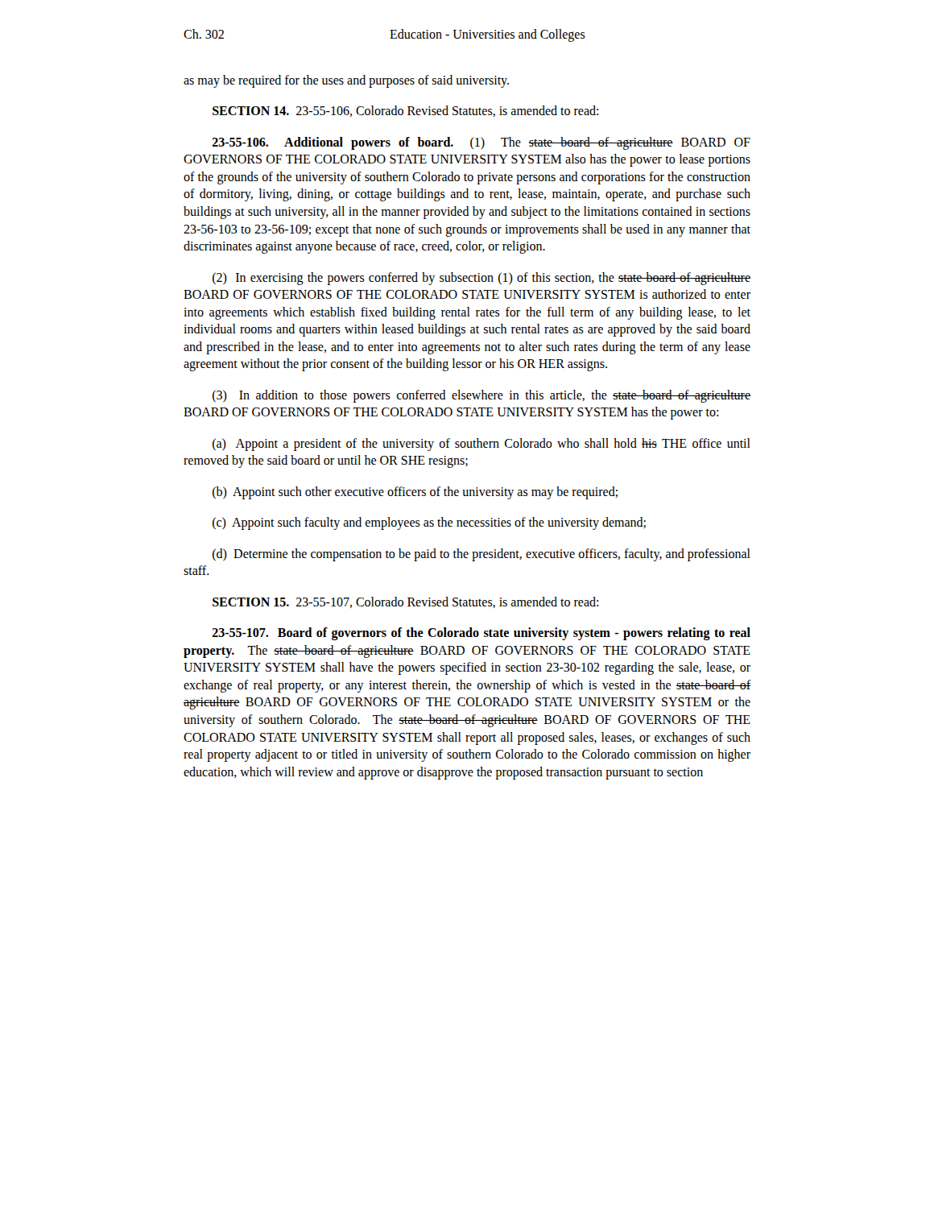Ch. 302 Education - Universities and Colleges
as may be required for the uses and purposes of said university.
SECTION 14. 23-55-106, Colorado Revised Statutes, is amended to read:
23-55-106. Additional powers of board. (1) The state board of agriculture BOARD OF GOVERNORS OF THE COLORADO STATE UNIVERSITY SYSTEM also has the power to lease portions of the grounds of the university of southern Colorado to private persons and corporations for the construction of dormitory, living, dining, or cottage buildings and to rent, lease, maintain, operate, and purchase such buildings at such university, all in the manner provided by and subject to the limitations contained in sections 23-56-103 to 23-56-109; except that none of such grounds or improvements shall be used in any manner that discriminates against anyone because of race, creed, color, or religion.
(2) In exercising the powers conferred by subsection (1) of this section, the state board of agriculture BOARD OF GOVERNORS OF THE COLORADO STATE UNIVERSITY SYSTEM is authorized to enter into agreements which establish fixed building rental rates for the full term of any building lease, to let individual rooms and quarters within leased buildings at such rental rates as are approved by the said board and prescribed in the lease, and to enter into agreements not to alter such rates during the term of any lease agreement without the prior consent of the building lessor or his OR HER assigns.
(3) In addition to those powers conferred elsewhere in this article, the state board of agriculture BOARD OF GOVERNORS OF THE COLORADO STATE UNIVERSITY SYSTEM has the power to:
(a) Appoint a president of the university of southern Colorado who shall hold his THE office until removed by the said board or until he OR SHE resigns;
(b) Appoint such other executive officers of the university as may be required;
(c) Appoint such faculty and employees as the necessities of the university demand;
(d) Determine the compensation to be paid to the president, executive officers, faculty, and professional staff.
SECTION 15. 23-55-107, Colorado Revised Statutes, is amended to read:
23-55-107. Board of governors of the Colorado state university system - powers relating to real property. The state board of agriculture BOARD OF GOVERNORS OF THE COLORADO STATE UNIVERSITY SYSTEM shall have the powers specified in section 23-30-102 regarding the sale, lease, or exchange of real property, or any interest therein, the ownership of which is vested in the state board of agriculture BOARD OF GOVERNORS OF THE COLORADO STATE UNIVERSITY SYSTEM or the university of southern Colorado. The state board of agriculture BOARD OF GOVERNORS OF THE COLORADO STATE UNIVERSITY SYSTEM shall report all proposed sales, leases, or exchanges of such real property adjacent to or titled in university of southern Colorado to the Colorado commission on higher education, which will review and approve or disapprove the proposed transaction pursuant to section